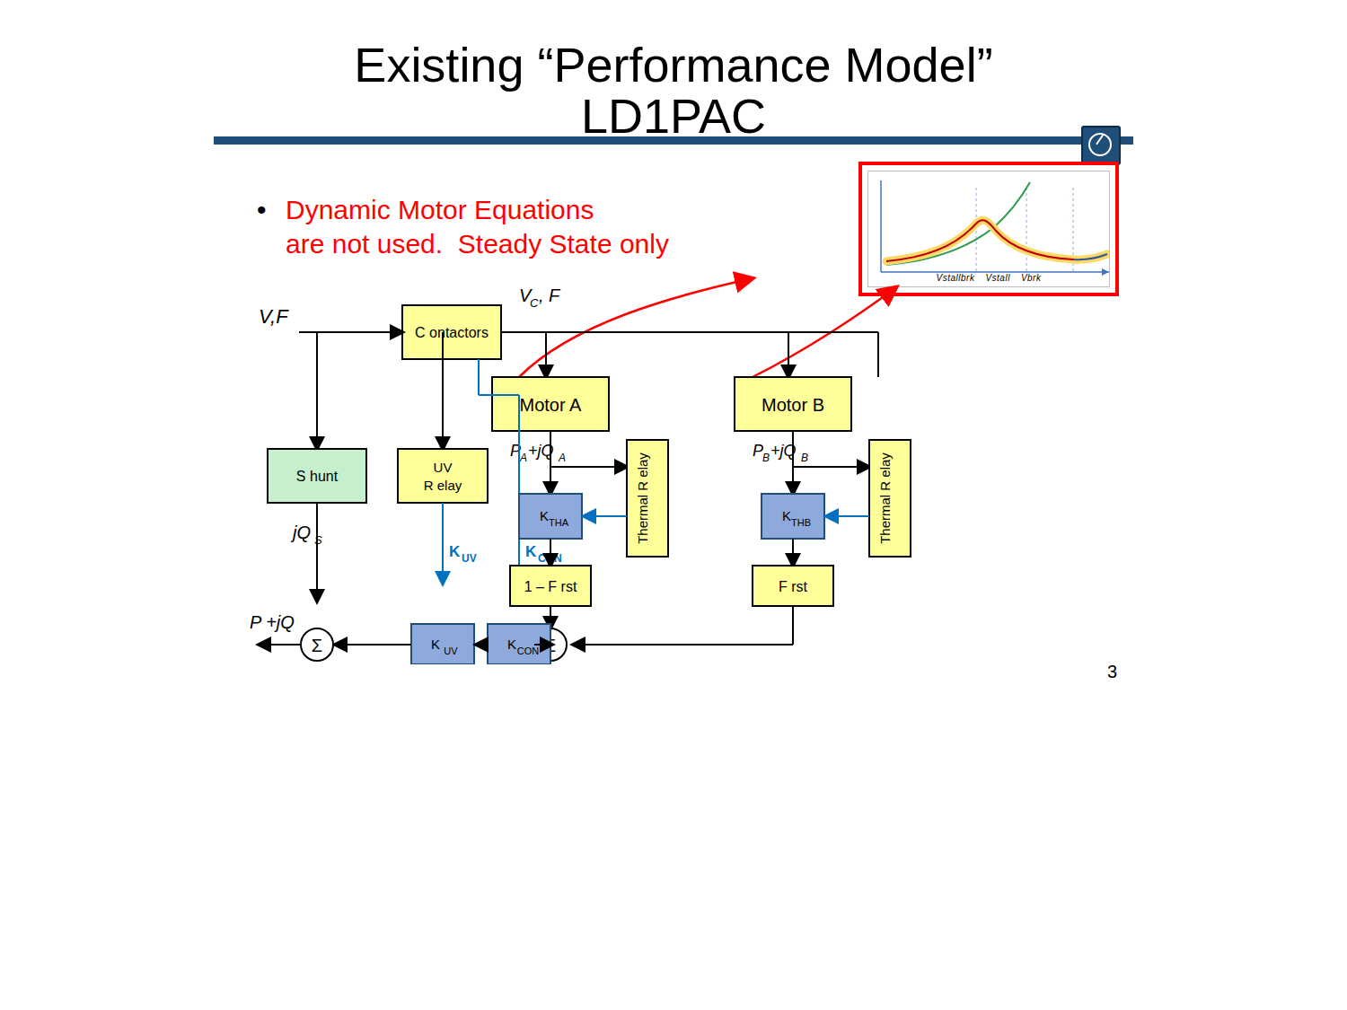Existing “Performance Model”
LD1PAC
•Dynamic Motor Equations
are not used. Steady State only
Vstallbrk Vstall Vbrk
V,F C ontactors V C , F Motor A Motor B P A +jQ A P B +jQ B S hunt UV R elay jQ S K UV K CON K THA K THB Thermal R elay Thermal R elay 1 – F rst F rst Σ K CON K UV Σ P +jQ
3